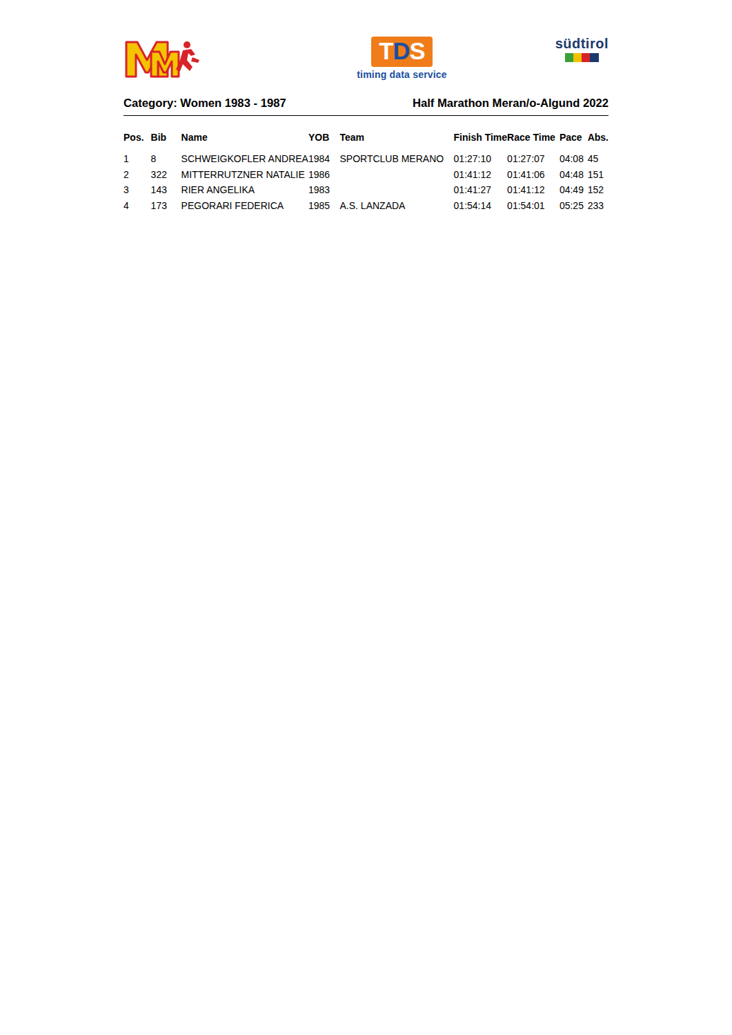TDS
timing data service
südtirol
Category: Women 1983 - 1987
Half Marathon Meran/o-Algund 2022
| Pos. | Bib | Name | YOB | Team | Finish Time | Race Time | Pace | Abs. |
| --- | --- | --- | --- | --- | --- | --- | --- | --- |
| 1 | 8 | SCHWEIGKOFLER ANDREA | 1984 | SPORTCLUB MERANO | 01:27:10 | 01:27:07 | 04:08 | 45 |
| 2 | 322 | MITTERRUTZNER NATALIE | 1986 | | 01:41:12 | 01:41:06 | 04:48 | 151 |
| 3 | 143 | RIER ANGELIKA | 1983 | | 01:41:27 | 01:41:12 | 04:49 | 152 |
| 4 | 173 | PEGORARI FEDERICA | 1985 | A.S. LANZADA | 01:54:14 | 01:54:01 | 05:25 | 233 |